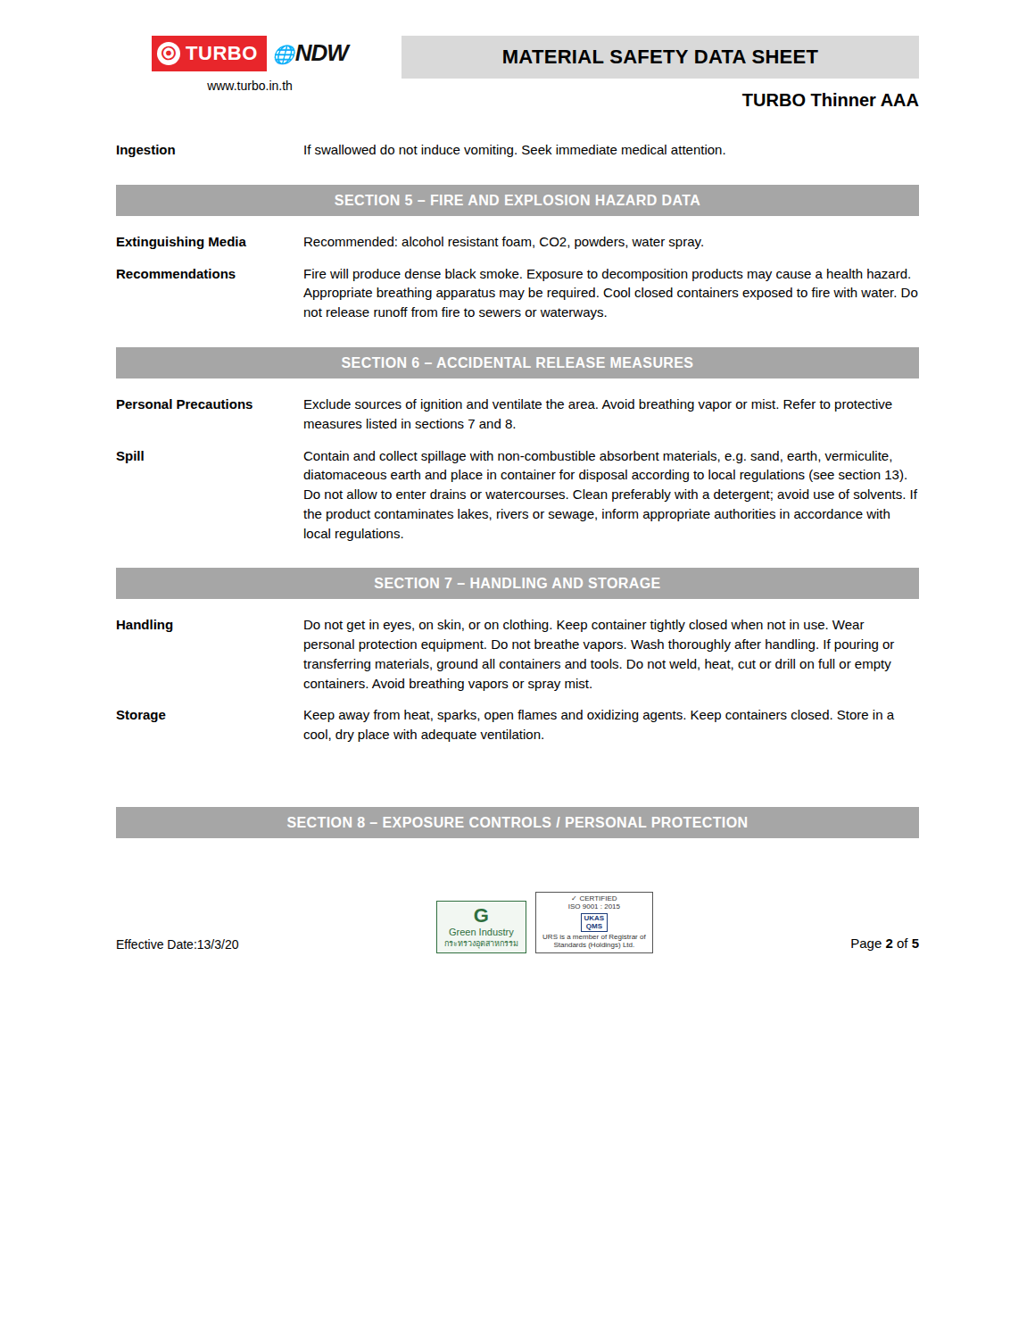⦿TURBO 🌐NDW
www.turbo.in.th
MATERIAL SAFETY DATA SHEET
TURBO Thinner AAA
Ingestion
If swallowed do not induce vomiting. Seek immediate medical attention.
SECTION 5 – FIRE AND EXPLOSION HAZARD DATA
Extinguishing Media
Recommended: alcohol resistant foam, CO2, powders, water spray.
Recommendations
Fire will produce dense black smoke. Exposure to decomposition products may cause a health hazard. Appropriate breathing apparatus may be required. Cool closed containers exposed to fire with water. Do not release runoff from fire to sewers or waterways.
SECTION 6 – ACCIDENTAL RELEASE MEASURES
Personal Precautions
Exclude sources of ignition and ventilate the area. Avoid breathing vapor or mist. Refer to protective measures listed in sections 7 and 8.
Spill
Contain and collect spillage with non-combustible absorbent materials, e.g. sand, earth, vermiculite, diatomaceous earth and place in container for disposal according to local regulations (see section 13). Do not allow to enter drains or watercourses. Clean preferably with a detergent; avoid use of solvents. If the product contaminates lakes, rivers or sewage, inform appropriate authorities in accordance with local regulations.
SECTION 7 – HANDLING AND STORAGE
Handling
Do not get in eyes, on skin, or on clothing. Keep container tightly closed when not in use. Wear personal protection equipment. Do not breathe vapors. Wash thoroughly after handling. If pouring or transferring materials, ground all containers and tools. Do not weld, heat, cut or drill on full or empty containers. Avoid breathing vapors or spray mist.
Storage
Keep away from heat, sparks, open flames and oxidizing agents. Keep containers closed. Store in a cool, dry place with adequate ventilation.
SECTION 8 – EXPOSURE CONTROLS / PERSONAL PROTECTION
Effective Date:13/3/20
G Green Industry
กระทรวงอุตสาหกรรม
✓ CERTIFIED
ISO 9001 : 2015
UKAS
QMS
URS is a member of Registrar of Standards (Holdings) Ltd.
Page 2 of 5